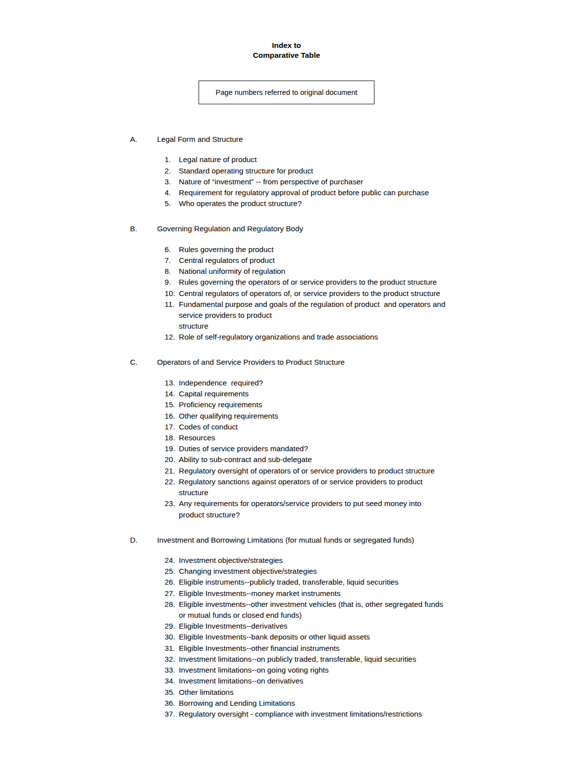Index to
Comparative Table
Page numbers referred to original document
A.
Legal Form and Structure
1. Legal nature of product
2. Standard operating structure for product
3. Nature of “investment” -- from perspective of purchaser
4. Requirement for regulatory approval of product before public can purchase
5. Who operates the product structure?
B.
Governing Regulation and Regulatory Body
6. Rules governing the product
7. Central regulators of product
8. National uniformity of regulation
9. Rules governing the operators of or service providers to the product structure
10. Central regulators of operators of, or service providers to the product structure
11. Fundamental purpose and goals of the regulation of product and operators and service providers to productstructure
12. Role of self-regulatory organizations and trade associations
C.
Operators of and Service Providers to Product Structure
13. Independence required?
14. Capital requirements
15. Proficiency requirements
16. Other qualifying requirements
17. Codes of conduct
18. Resources
19. Duties of service providers mandated?
20. Ability to sub-contract and sub-delegate
21. Regulatory oversight of operators of or service providers to product structure
22. Regulatory sanctions against operators of or service providers to product structure
23. Any requirements for operators/service providers to put seed money into product structure?
D.
Investment and Borrowing Limitations (for mutual funds or segregated funds)
24. Investment objective/strategies
25. Changing investment objective/strategies
26. Eligible instruments--publicly traded, transferable, liquid securities
27. Eligible Investments--money market instruments
28. Eligible investments--other investment vehicles (that is, other segregated funds or mutual funds or closed end funds)
29. Eligible Investments--derivatives
30. Eligible Investments--bank deposits or other liquid assets
31. Eligible Investments--other financial instruments
32. Investment limitations--on publicly traded, transferable, liquid securities
33. Investment limitations--on going voting rights
34. Investment limitations--on derivatives
35. Other limitations
36. Borrowing and Lending Limitations
37. Regulatory oversight - compliance with investment limitations/restrictions